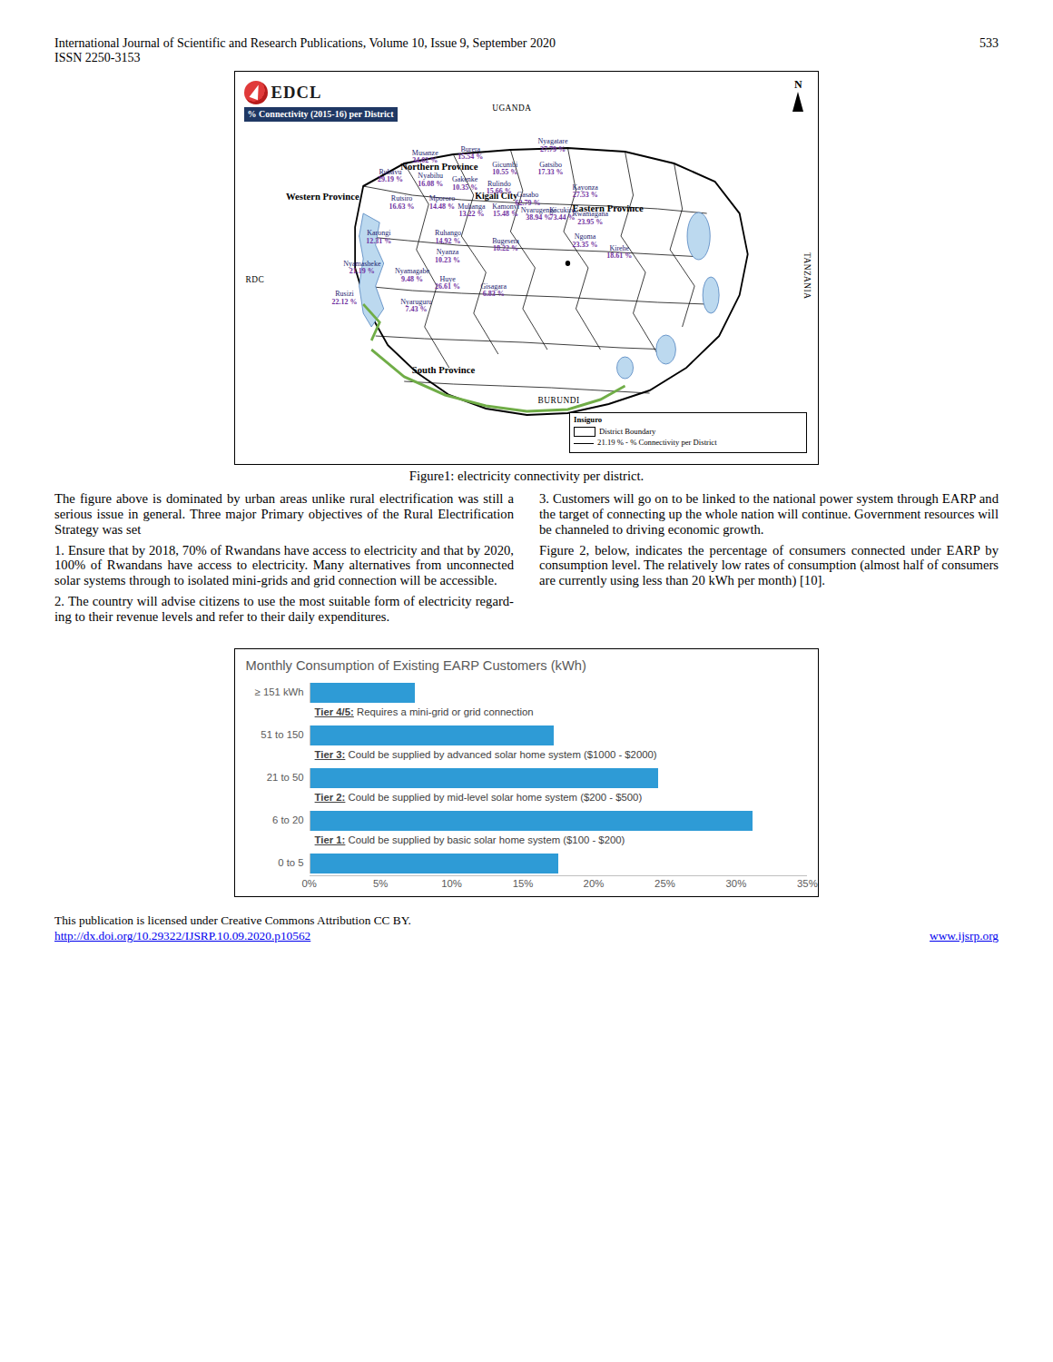International Journal of Scientific and Research Publications, Volume 10, Issue 9, September 2020
ISSN 2250-3153
533
EDCL
% Connectivity (2015-16) per District
N
UGANDA
TANZANIA
RDC
BURUNDI
Northern Province
Western Province
Eastern Province
South Province
Kigali City
Nyagatare
27.79 %
Musanze
34.02 %
Burera
15.54 %
Gicumbi
10.55 %
Gatsibo
17.33 %
Rubavu
29.19 %
Nyabihu
16.08 %
Gakenke
10.35 %
Rulindo
15.66 %
Kayonza
27.53 %
Rutsiro
16.63 %
Mpororo
14.48 %
Muhanga
13.22 %
Kamonyi
15.48 %
Gasabo
62.79 %
Nyarugenge
38.94 %
Kicukiro
73.44 %
Rwamagana
23.95 %
Karongi
12.31 %
Ruhango
14.92 %
Bugesera
18.22 %
Ngoma
23.35 %
Kirehe
18.61 %
Nyanza
10.23 %
Nyamasheke
21.19 %
Nyamagabe
9.48 %
Huye
26.61 %
Gisagara
6.83 %
Nyaruguru
7.43 %
Rusizi
22.12 %
Insiguro
District Boundary
21.19 % - % Connectivity per District
Figure1: electricity connectivity per district.
The figure above is dominated by urban areas unlike rural electrification was still a serious issue in general. Three major Primary objectives of the Rural Electrification Strategy was set
1. Ensure that by 2018, 70% of Rwandans have access to electricity and that by 2020, 100% of Rwandans have access to electricity. Many alternatives from unconnected solar systems through to isolated mini-grids and grid connection will be accessible.
2. The country will advise citizens to use the most suitable form of electricity regarding to their revenue levels and refer to their daily expenditures.
3. Customers will go on to be linked to the national power system through EARP and the target of connecting up the whole nation will continue. Government resources will be channeled to driving economic growth.
Figure 2, below, indicates the percentage of consumers connected under EARP by consumption level. The relatively low rates of consumption (almost half of consumers are currently using less than 20 kWh per month) [10].
Monthly Consumption of Existing EARP Customers (kWh)
≥ 151 kWh
Tier 4/5: Requires a mini-grid or grid connection
51 to 150
Tier 3: Could be supplied by advanced solar home system ($1000 - $2000)
21 to 50
Tier 2: Could be supplied by mid-level solar home system ($200 - $500)
6 to 20
Tier 1: Could be supplied by basic solar home system ($100 - $200)
0 to 5
0% 5% 10% 15% 20% 25% 30% 35%
This publication is licensed under Creative Commons Attribution CC BY.
http://dx.doi.org/10.29322/IJSRP.10.09.2020.p10562 www.ijsrp.org